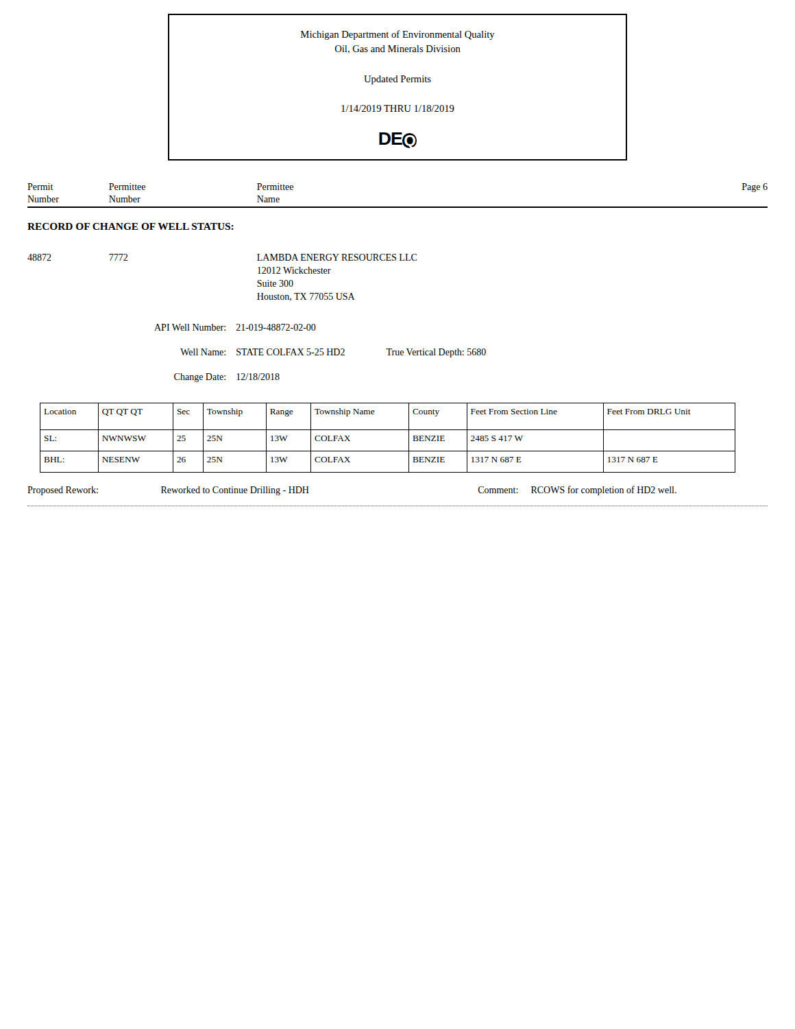Michigan Department of Environmental Quality
Oil, Gas and Minerals Division
Updated Permits
1/14/2019 THRU 1/18/2019
DEQ
| Permit Number | Permittee Number | Permittee Name | Page 6 |
RECORD OF CHANGE OF WELL STATUS:
| 48872 | 7772 | LAMBDA ENERGY RESOURCES LLC 12012 Wickchester Suite 300 Houston, TX 77055 USA |
| API Well Number: | 21-019-48872-02-00 | |
| Well Name: | STATE COLFAX 5-25 HD2 | True Vertical Depth: 5680 |
| Change Date: | 12/18/2018 | |
| Location | QT QT QT | Sec | Township | Range | Township Name | County | Feet From Section Line | Feet From DRLG Unit |
| --- | --- | --- | --- | --- | --- | --- | --- | --- |
| SL: | NWNWSW | 25 | 25N | 13W | COLFAX | BENZIE | 2485 S 417 W | |
| BHL: | NESENW | 26 | 25N | 13W | COLFAX | BENZIE | 1317 N 687 E | 1317 N 687 E |
| Proposed Rework: | Reworked to Continue Drilling - HDH | Comment: | RCOWS for completion of HD2 well. |